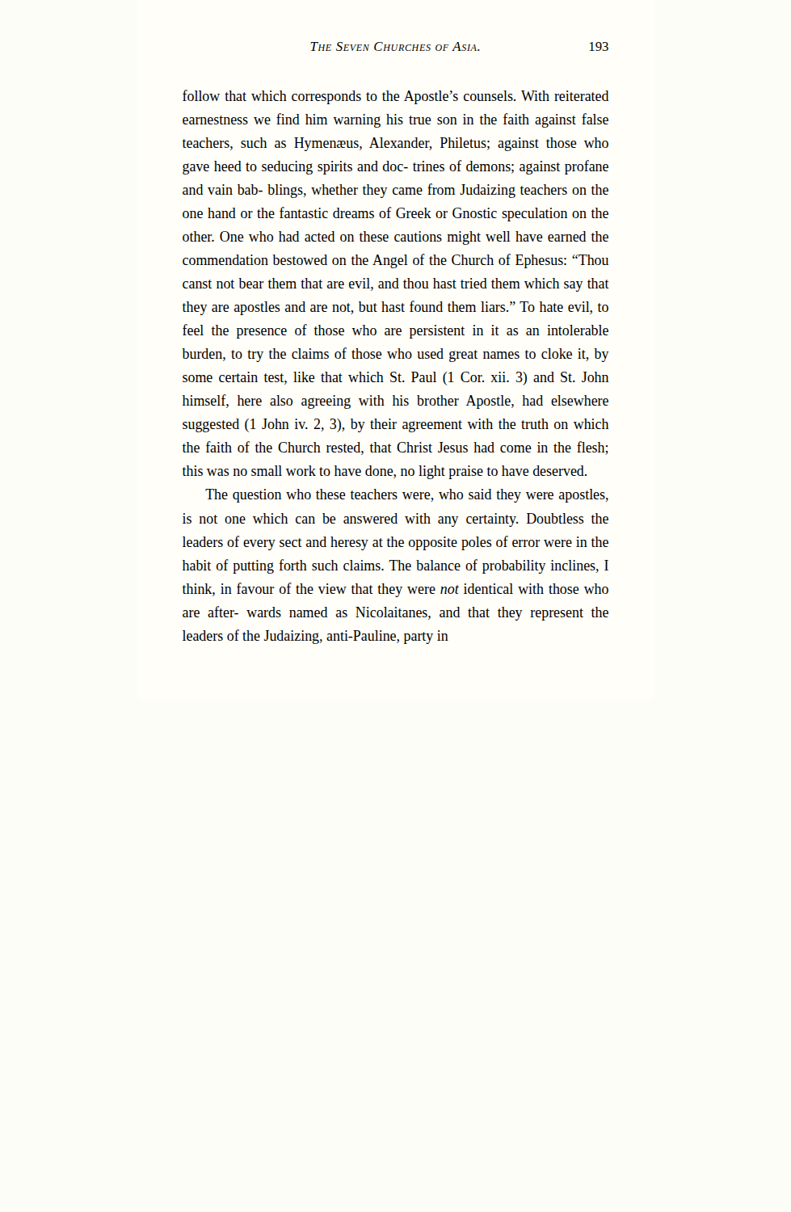The Seven Churches of Asia. 193
follow that which corresponds to the Apostle’s counsels. With reiterated earnestness we find him warning his true son in the faith against false teachers, such as Hymenæus, Alexander, Philetus; against those who gave heed to seducing spirits and doc- trines of demons; against profane and vain bab- blings, whether they came from Judaizing teachers on the one hand or the fantastic dreams of Greek or Gnostic speculation on the other. One who had acted on these cautions might well have earned the commendation bestowed on the Angel of the Church of Ephesus: “Thou canst not bear them that are evil, and thou hast tried them which say that they are apostles and are not, but hast found them liars.” To hate evil, to feel the presence of those who are persistent in it as an intolerable burden, to try the claims of those who used great names to cloke it, by some certain test, like that which St. Paul (1 Cor. xii. 3) and St. John himself, here also agreeing with his brother Apostle, had elsewhere suggested (1 John iv. 2, 3), by their agreement with the truth on which the faith of the Church rested, that Christ Jesus had come in the flesh; this was no small work to have done, no light praise to have deserved.
The question who these teachers were, who said they were apostles, is not one which can be answered with any certainty. Doubtless the leaders of every sect and heresy at the opposite poles of error were in the habit of putting forth such claims. The balance of probability inclines, I think, in favour of the view that they were not identical with those who are after- wards named as Nicolaitanes, and that they represent the leaders of the Judaizing, anti-Pauline, party in